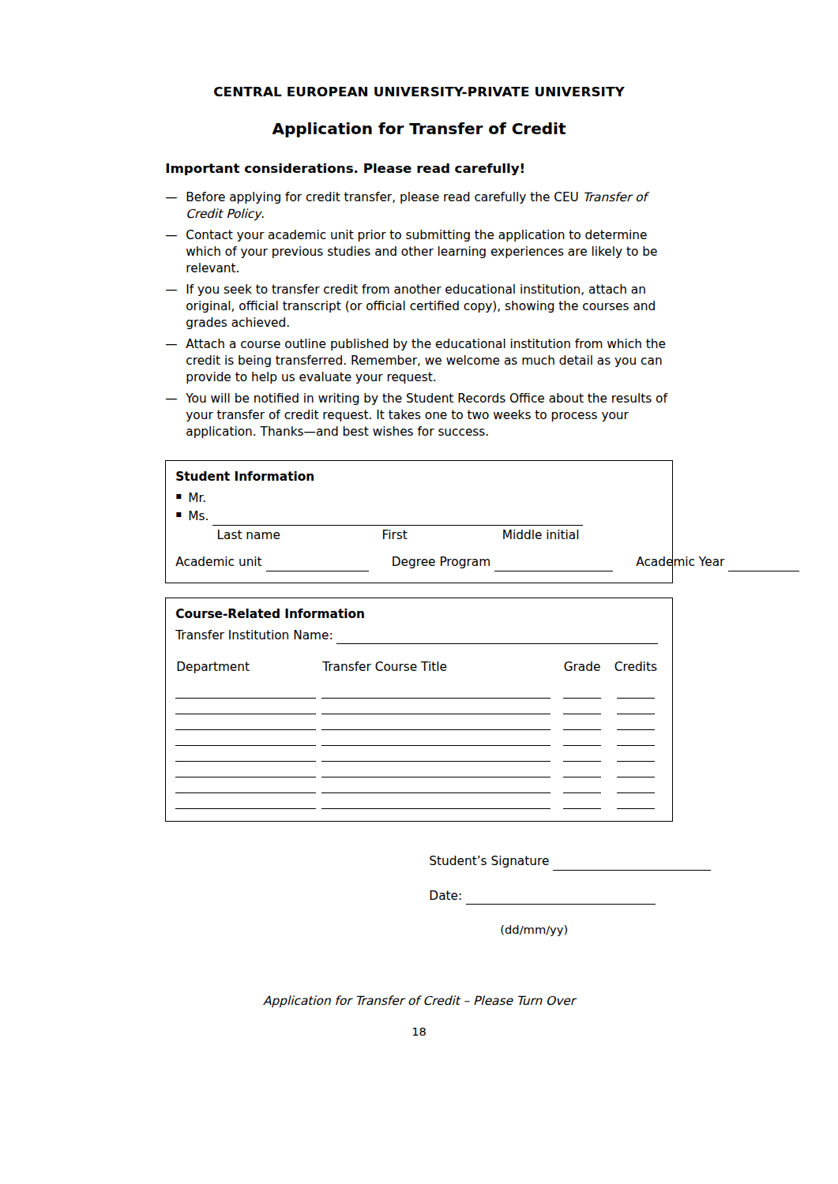CENTRAL EUROPEAN UNIVERSITY-PRIVATE UNIVERSITY
Application for Transfer of Credit
Important considerations. Please read carefully!
Before applying for credit transfer, please read carefully the CEU Transfer of Credit Policy.
Contact your academic unit prior to submitting the application to determine which of your previous studies and other learning experiences are likely to be relevant.
If you seek to transfer credit from another educational institution, attach an original, official transcript (or official certified copy), showing the courses and grades achieved.
Attach a course outline published by the educational institution from which the credit is being transferred. Remember, we welcome as much detail as you can provide to help us evaluate your request.
You will be notified in writing by the Student Records Office about the results of your transfer of credit request. It takes one to two weeks to process your application. Thanks—and best wishes for success.
Student Information
Mr.
Ms.
Last name
First
Middle initial
Academic unit Degree Program Academic Year
Course-Related Information
Transfer Institution Name:
| Department | Transfer Course Title | Grade | Credits |
| --- | --- | --- | --- |
Student’s Signature
Date:
(dd/mm/yy)
Application for Transfer of Credit – Please Turn Over
18